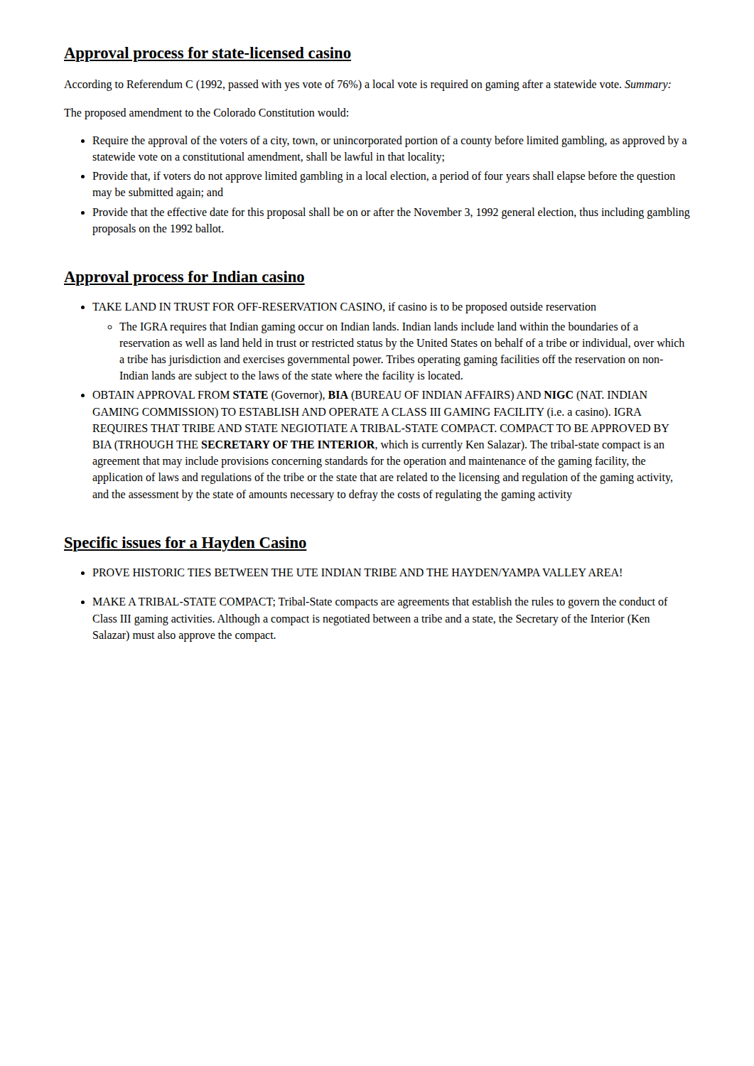Approval process for state-licensed casino
According to Referendum C (1992, passed with yes vote of 76%) a local vote is required on gaming after a statewide vote. Summary:
The proposed amendment to the Colorado Constitution would:
Require the approval of the voters of a city, town, or unincorporated portion of a county before limited gambling, as approved by a statewide vote on a constitutional amendment, shall be lawful in that locality;
Provide that, if voters do not approve limited gambling in a local election, a period of four years shall elapse before the question may be submitted again; and
Provide that the effective date for this proposal shall be on or after the November 3, 1992 general election, thus including gambling proposals on the 1992 ballot.
Approval process for Indian casino
TAKE LAND IN TRUST FOR OFF-RESERVATION CASINO, if casino is to be proposed outside reservation
The IGRA requires that Indian gaming occur on Indian lands. Indian lands include land within the boundaries of a reservation as well as land held in trust or restricted status by the United States on behalf of a tribe or individual, over which a tribe has jurisdiction and exercises governmental power. Tribes operating gaming facilities off the reservation on non-Indian lands are subject to the laws of the state where the facility is located.
OBTAIN APPROVAL FROM STATE (Governor), BIA (BUREAU OF INDIAN AFFAIRS) AND NIGC (NAT. INDIAN GAMING COMMISSION) TO ESTABLISH AND OPERATE A CLASS III GAMING FACILITY (i.e. a casino). IGRA REQUIRES THAT TRIBE AND STATE NEGIOTIATE A TRIBAL-STATE COMPACT. COMPACT TO BE APPROVED BY BIA (TRHOUGH THE SECRETARY OF THE INTERIOR, which is currently Ken Salazar). The tribal-state compact is an agreement that may include provisions concerning standards for the operation and maintenance of the gaming facility, the application of laws and regulations of the tribe or the state that are related to the licensing and regulation of the gaming activity, and the assessment by the state of amounts necessary to defray the costs of regulating the gaming activity
Specific issues for a Hayden Casino
PROVE HISTORIC TIES BETWEEN THE UTE INDIAN TRIBE AND THE HAYDEN/YAMPA VALLEY AREA!
MAKE A TRIBAL-STATE COMPACT; Tribal-State compacts are agreements that establish the rules to govern the conduct of Class III gaming activities. Although a compact is negotiated between a tribe and a state, the Secretary of the Interior (Ken Salazar) must also approve the compact.